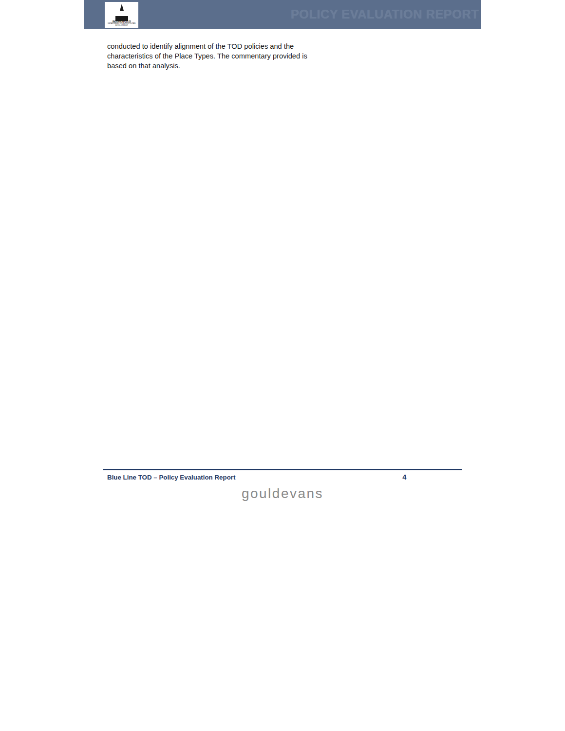INDIANAPOLIS
DEPARTMENT OF METROPOLITAN DEVELOPMENT
POLICY EVALUATION REPORT
conducted to identify alignment of the TOD policies and the characteristics of the Place Types. The commentary provided is based on that analysis.
Blue Line TOD – Policy Evaluation Report
4
gouldevans